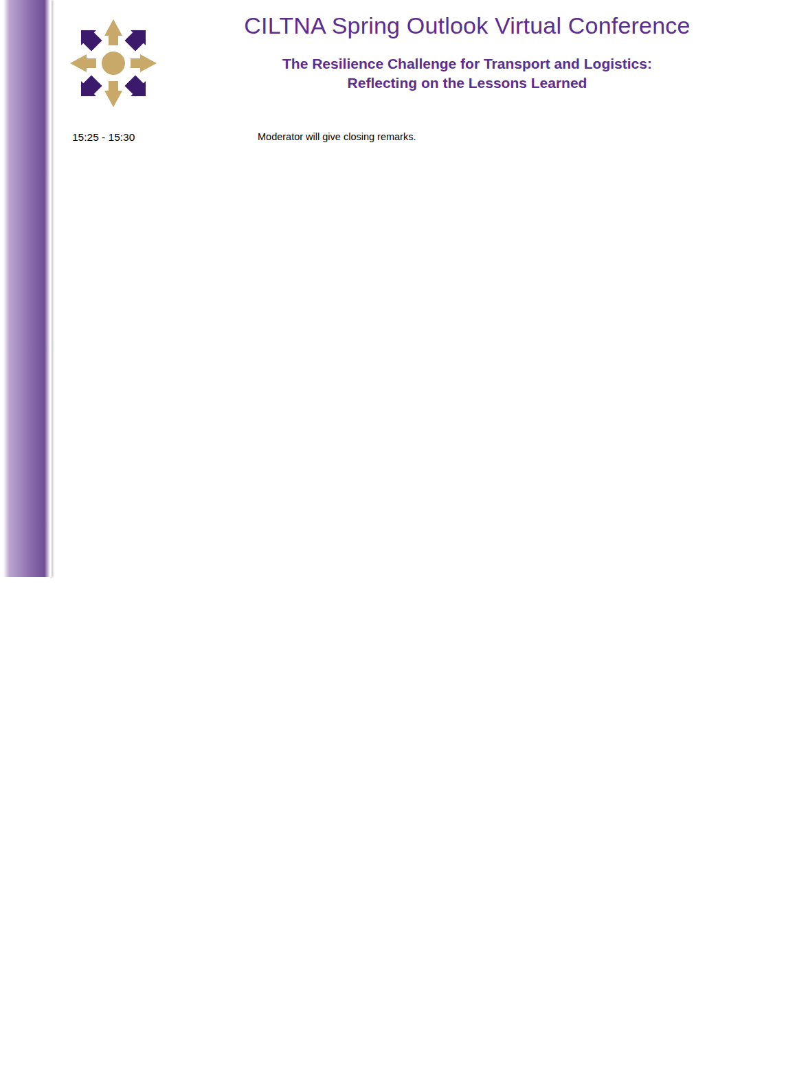CILTNA Spring Outlook Virtual Conference
The Resilience Challenge for Transport and Logistics:
Reflecting on the Lessons Learned
15:25 - 15:30
Moderator will give closing remarks.